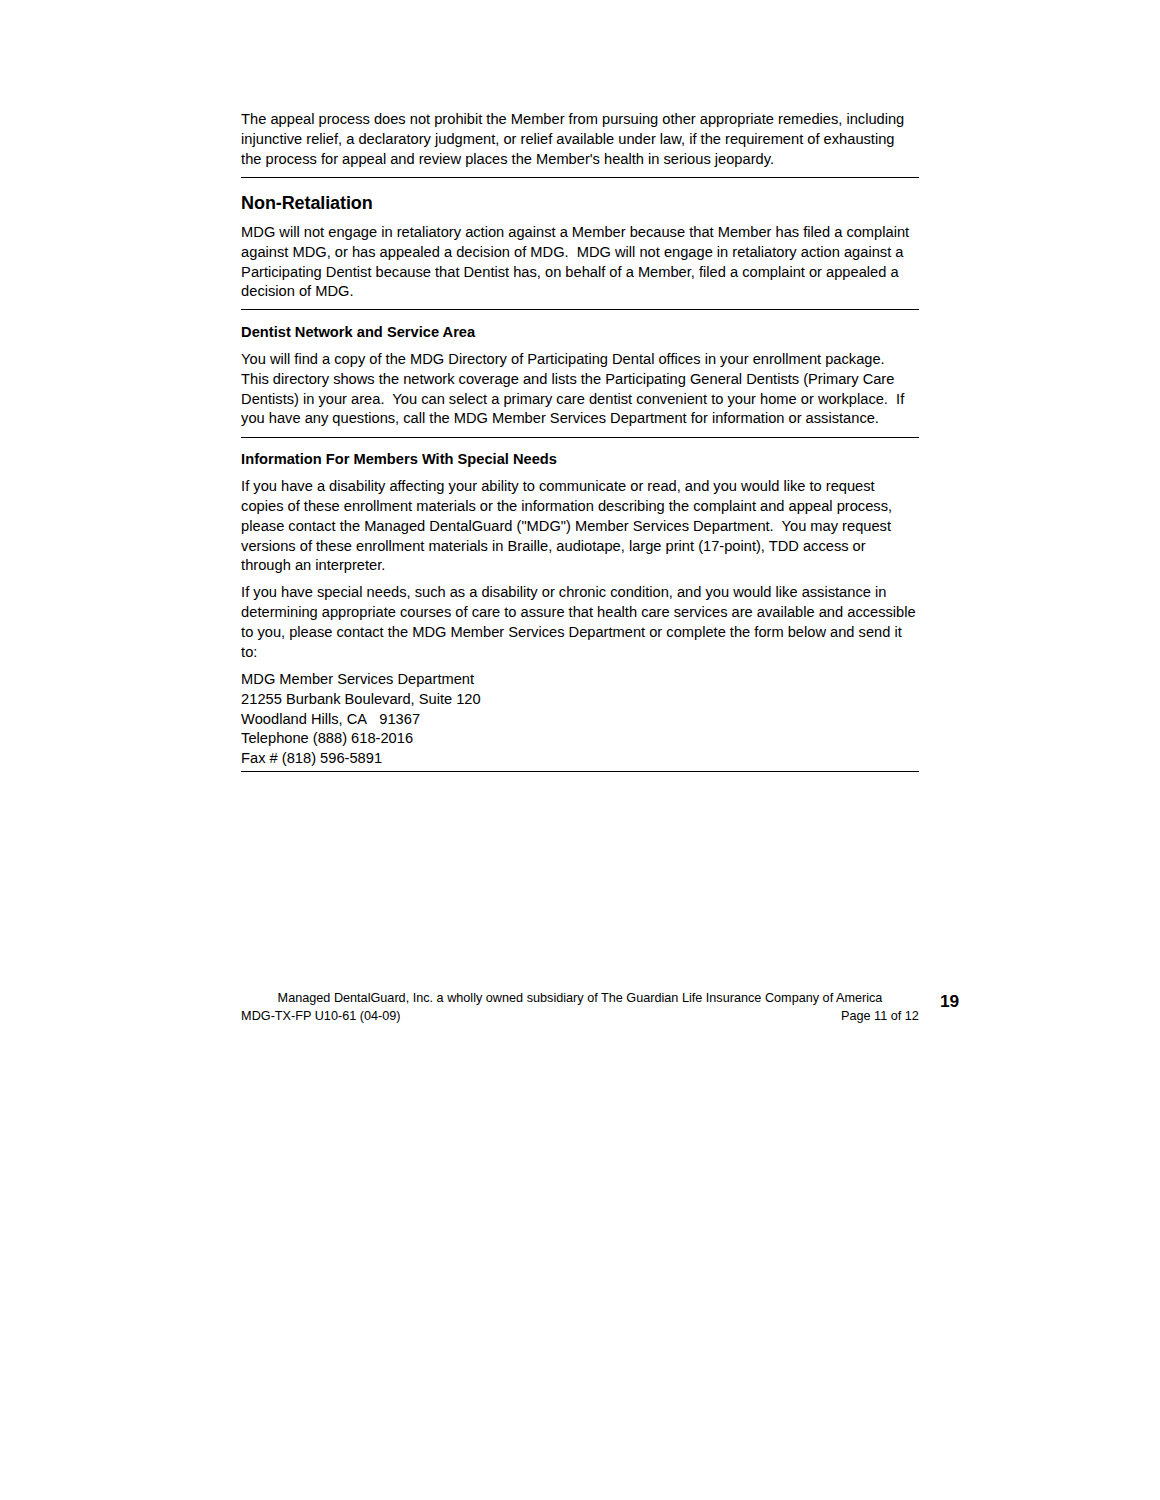The appeal process does not prohibit the Member from pursuing other appropriate remedies, including injunctive relief, a declaratory judgment, or relief available under law, if the requirement of exhausting the process for appeal and review places the Member's health in serious jeopardy.
Non-Retaliation
MDG will not engage in retaliatory action against a Member because that Member has filed a complaint against MDG, or has appealed a decision of MDG. MDG will not engage in retaliatory action against a Participating Dentist because that Dentist has, on behalf of a Member, filed a complaint or appealed a decision of MDG.
Dentist Network and Service Area
You will find a copy of the MDG Directory of Participating Dental offices in your enrollment package. This directory shows the network coverage and lists the Participating General Dentists (Primary Care Dentists) in your area. You can select a primary care dentist convenient to your home or workplace. If you have any questions, call the MDG Member Services Department for information or assistance.
Information For Members With Special Needs
If you have a disability affecting your ability to communicate or read, and you would like to request copies of these enrollment materials or the information describing the complaint and appeal process, please contact the Managed DentalGuard ("MDG") Member Services Department. You may request versions of these enrollment materials in Braille, audiotape, large print (17-point), TDD access or through an interpreter.
If you have special needs, such as a disability or chronic condition, and you would like assistance in determining appropriate courses of care to assure that health care services are available and accessible to you, please contact the MDG Member Services Department or complete the form below and send it to:
MDG Member Services Department
21255 Burbank Boulevard, Suite 120
Woodland Hills, CA 91367
Telephone (888) 618-2016
Fax # (818) 596-5891
Managed DentalGuard, Inc. a wholly owned subsidiary of The Guardian Life Insurance Company of America
MDG-TX-FP U10-61 (04-09) Page 11 of 12
19